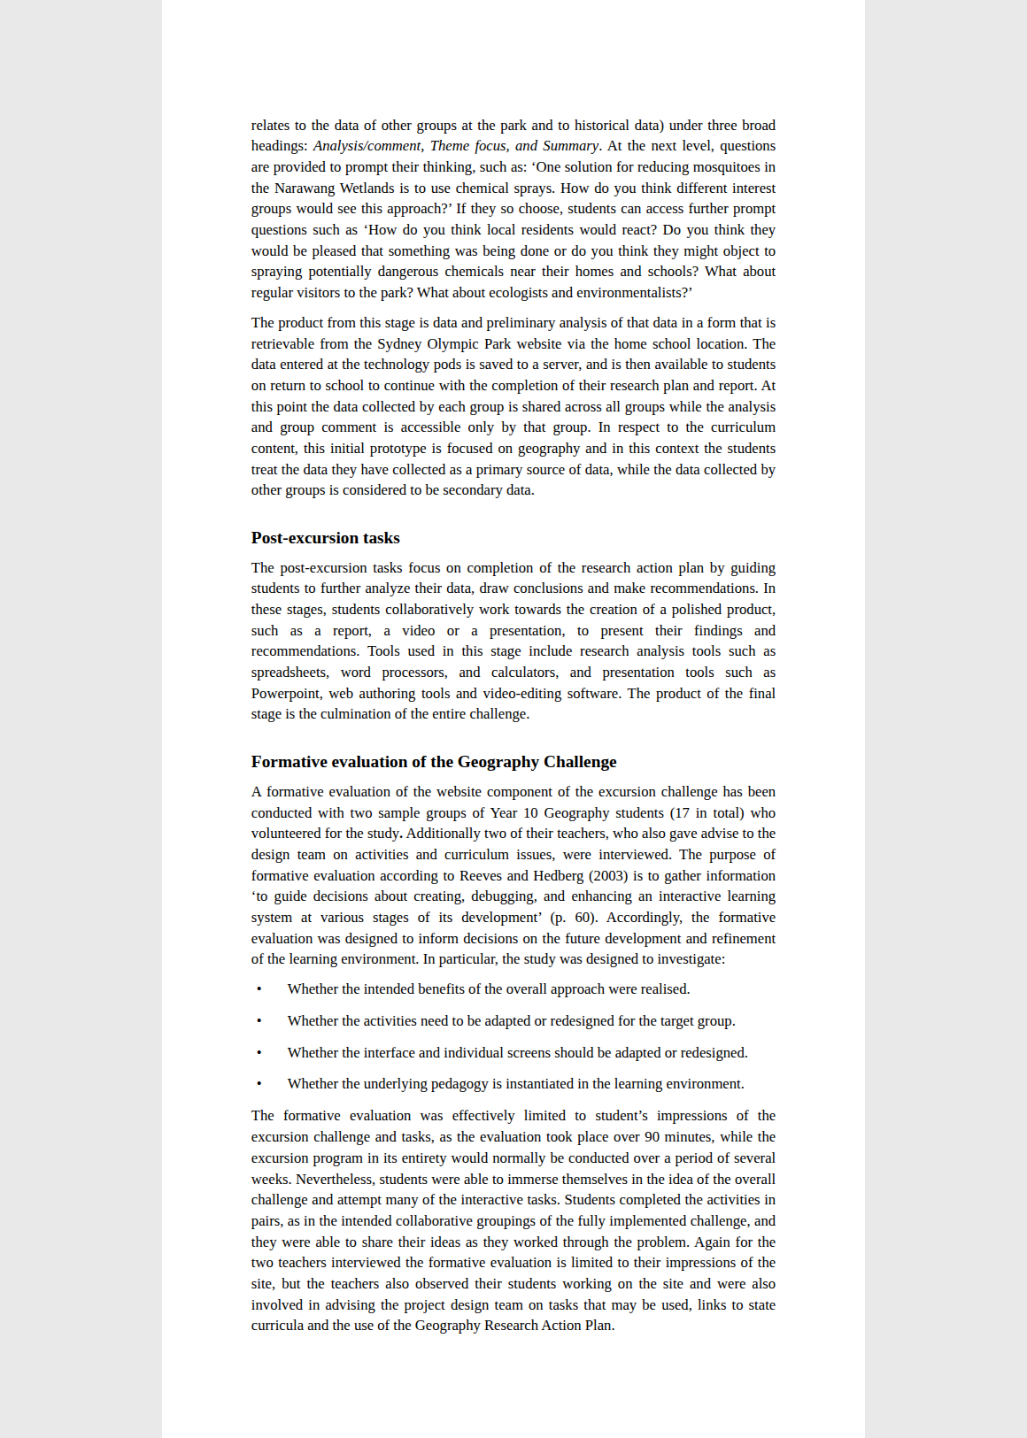relates to the data of other groups at the park and to historical data) under three broad headings: Analysis/comment, Theme focus, and Summary. At the next level, questions are provided to prompt their thinking, such as: ‘One solution for reducing mosquitoes in the Narawang Wetlands is to use chemical sprays. How do you think different interest groups would see this approach?’ If they so choose, students can access further prompt questions such as ‘How do you think local residents would react? Do you think they would be pleased that something was being done or do you think they might object to spraying potentially dangerous chemicals near their homes and schools? What about regular visitors to the park? What about ecologists and environmentalists?’
The product from this stage is data and preliminary analysis of that data in a form that is retrievable from the Sydney Olympic Park website via the home school location. The data entered at the technology pods is saved to a server, and is then available to students on return to school to continue with the completion of their research plan and report. At this point the data collected by each group is shared across all groups while the analysis and group comment is accessible only by that group. In respect to the curriculum content, this initial prototype is focused on geography and in this context the students treat the data they have collected as a primary source of data, while the data collected by other groups is considered to be secondary data.
Post-excursion tasks
The post-excursion tasks focus on completion of the research action plan by guiding students to further analyze their data, draw conclusions and make recommendations. In these stages, students collaboratively work towards the creation of a polished product, such as a report, a video or a presentation, to present their findings and recommendations. Tools used in this stage include research analysis tools such as spreadsheets, word processors, and calculators, and presentation tools such as Powerpoint, web authoring tools and video-editing software. The product of the final stage is the culmination of the entire challenge.
Formative evaluation of the Geography Challenge
A formative evaluation of the website component of the excursion challenge has been conducted with two sample groups of Year 10 Geography students (17 in total) who volunteered for the study. Additionally two of their teachers, who also gave advise to the design team on activities and curriculum issues, were interviewed. The purpose of formative evaluation according to Reeves and Hedberg (2003) is to gather information ‘to guide decisions about creating, debugging, and enhancing an interactive learning system at various stages of its development’ (p. 60). Accordingly, the formative evaluation was designed to inform decisions on the future development and refinement of the learning environment. In particular, the study was designed to investigate:
Whether the intended benefits of the overall approach were realised.
Whether the activities need to be adapted or redesigned for the target group.
Whether the interface and individual screens should be adapted or redesigned.
Whether the underlying pedagogy is instantiated in the learning environment.
The formative evaluation was effectively limited to student’s impressions of the excursion challenge and tasks, as the evaluation took place over 90 minutes, while the excursion program in its entirety would normally be conducted over a period of several weeks. Nevertheless, students were able to immerse themselves in the idea of the overall challenge and attempt many of the interactive tasks. Students completed the activities in pairs, as in the intended collaborative groupings of the fully implemented challenge, and they were able to share their ideas as they worked through the problem. Again for the two teachers interviewed the formative evaluation is limited to their impressions of the site, but the teachers also observed their students working on the site and were also involved in advising the project design team on tasks that may be used, links to state curricula and the use of the Geography Research Action Plan.